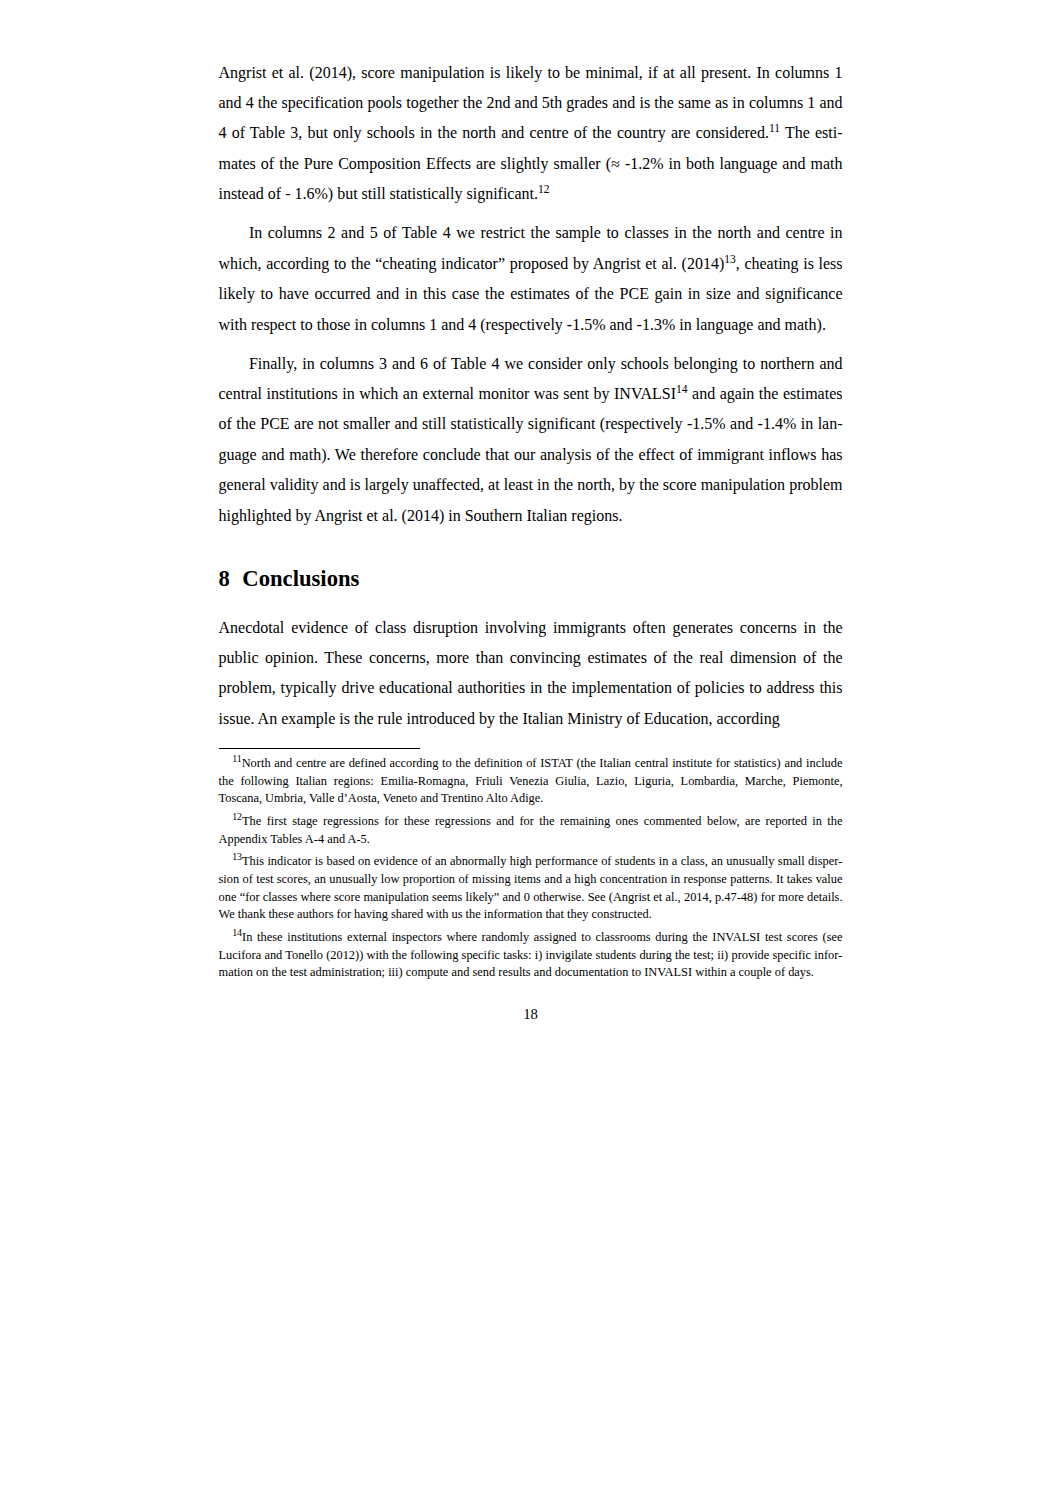Angrist et al. (2014), score manipulation is likely to be minimal, if at all present. In columns 1 and 4 the specification pools together the 2nd and 5th grades and is the same as in columns 1 and 4 of Table 3, but only schools in the north and centre of the country are considered.11 The estimates of the Pure Composition Effects are slightly smaller (≈ -1.2% in both language and math instead of - 1.6%) but still statistically significant.12
In columns 2 and 5 of Table 4 we restrict the sample to classes in the north and centre in which, according to the “cheating indicator” proposed by Angrist et al. (2014)13, cheating is less likely to have occurred and in this case the estimates of the PCE gain in size and significance with respect to those in columns 1 and 4 (respectively -1.5% and -1.3% in language and math).
Finally, in columns 3 and 6 of Table 4 we consider only schools belonging to northern and central institutions in which an external monitor was sent by INVALSI14 and again the estimates of the PCE are not smaller and still statistically significant (respectively -1.5% and -1.4% in language and math). We therefore conclude that our analysis of the effect of immigrant inflows has general validity and is largely unaffected, at least in the north, by the score manipulation problem highlighted by Angrist et al. (2014) in Southern Italian regions.
8 Conclusions
Anecdotal evidence of class disruption involving immigrants often generates concerns in the public opinion. These concerns, more than convincing estimates of the real dimension of the problem, typically drive educational authorities in the implementation of policies to address this issue. An example is the rule introduced by the Italian Ministry of Education, according
11North and centre are defined according to the definition of ISTAT (the Italian central institute for statistics) and include the following Italian regions: Emilia-Romagna, Friuli Venezia Giulia, Lazio, Liguria, Lombardia, Marche, Piemonte, Toscana, Umbria, Valle d’Aosta, Veneto and Trentino Alto Adige.
12The first stage regressions for these regressions and for the remaining ones commented below, are reported in the Appendix Tables A-4 and A-5.
13This indicator is based on evidence of an abnormally high performance of students in a class, an unusually small dispersion of test scores, an unusually low proportion of missing items and a high concentration in response patterns. It takes value one “for classes where score manipulation seems likely” and 0 otherwise. See (Angrist et al., 2014, p.47-48) for more details. We thank these authors for having shared with us the information that they constructed.
14In these institutions external inspectors where randomly assigned to classrooms during the INVALSI test scores (see Lucifora and Tonello (2012)) with the following specific tasks: i) invigilate students during the test; ii) provide specific information on the test administration; iii) compute and send results and documentation to INVALSI within a couple of days.
18